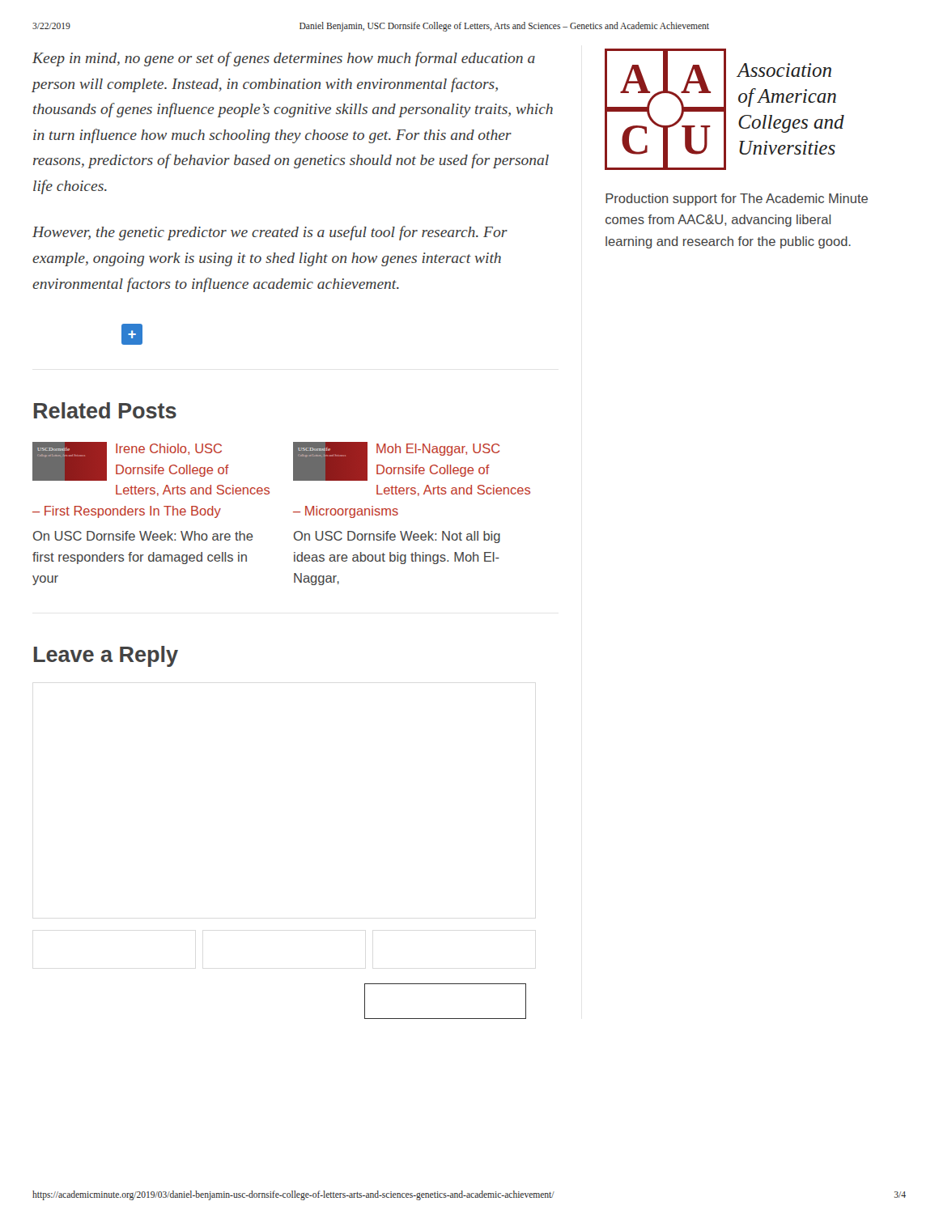3/22/2019
Daniel Benjamin, USC Dornsife College of Letters, Arts and Sciences – Genetics and Academic Achievement
Keep in mind, no gene or set of genes determines how much formal education a person will complete. Instead, in combination with environmental factors, thousands of genes influence people’s cognitive skills and personality traits, which in turn influence how much schooling they choose to get. For this and other reasons, predictors of behavior based on genetics should not be used for personal life choices.
However, the genetic predictor we created is a useful tool for research. For example, ongoing work is using it to shed light on how genes interact with environmental factors to influence academic achievement.
+
Related Posts
USCDornsife
College of Letters, Arts and Sciences
Irene Chiolo, USC Dornsife College of Letters, Arts and Sciences – First Responders In The Body
On USC Dornsife Week: Who are the first responders for damaged cells in your
USCDornsife
College of Letters, Arts and Sciences
Moh El-Naggar, USC Dornsife College of Letters, Arts and Sciences – Microorganisms
On USC Dornsife Week: Not all big ideas are about big things. Moh El-Naggar,
Leave a Reply
A
A
C
U
Association
of American
Colleges and
Universities
Production support for The Academic Minute comes from AAC&U, advancing liberal learning and research for the public good.
https://academicminute.org/2019/03/daniel-benjamin-usc-dornsife-college-of-letters-arts-and-sciences-genetics-and-academic-achievement/
3/4